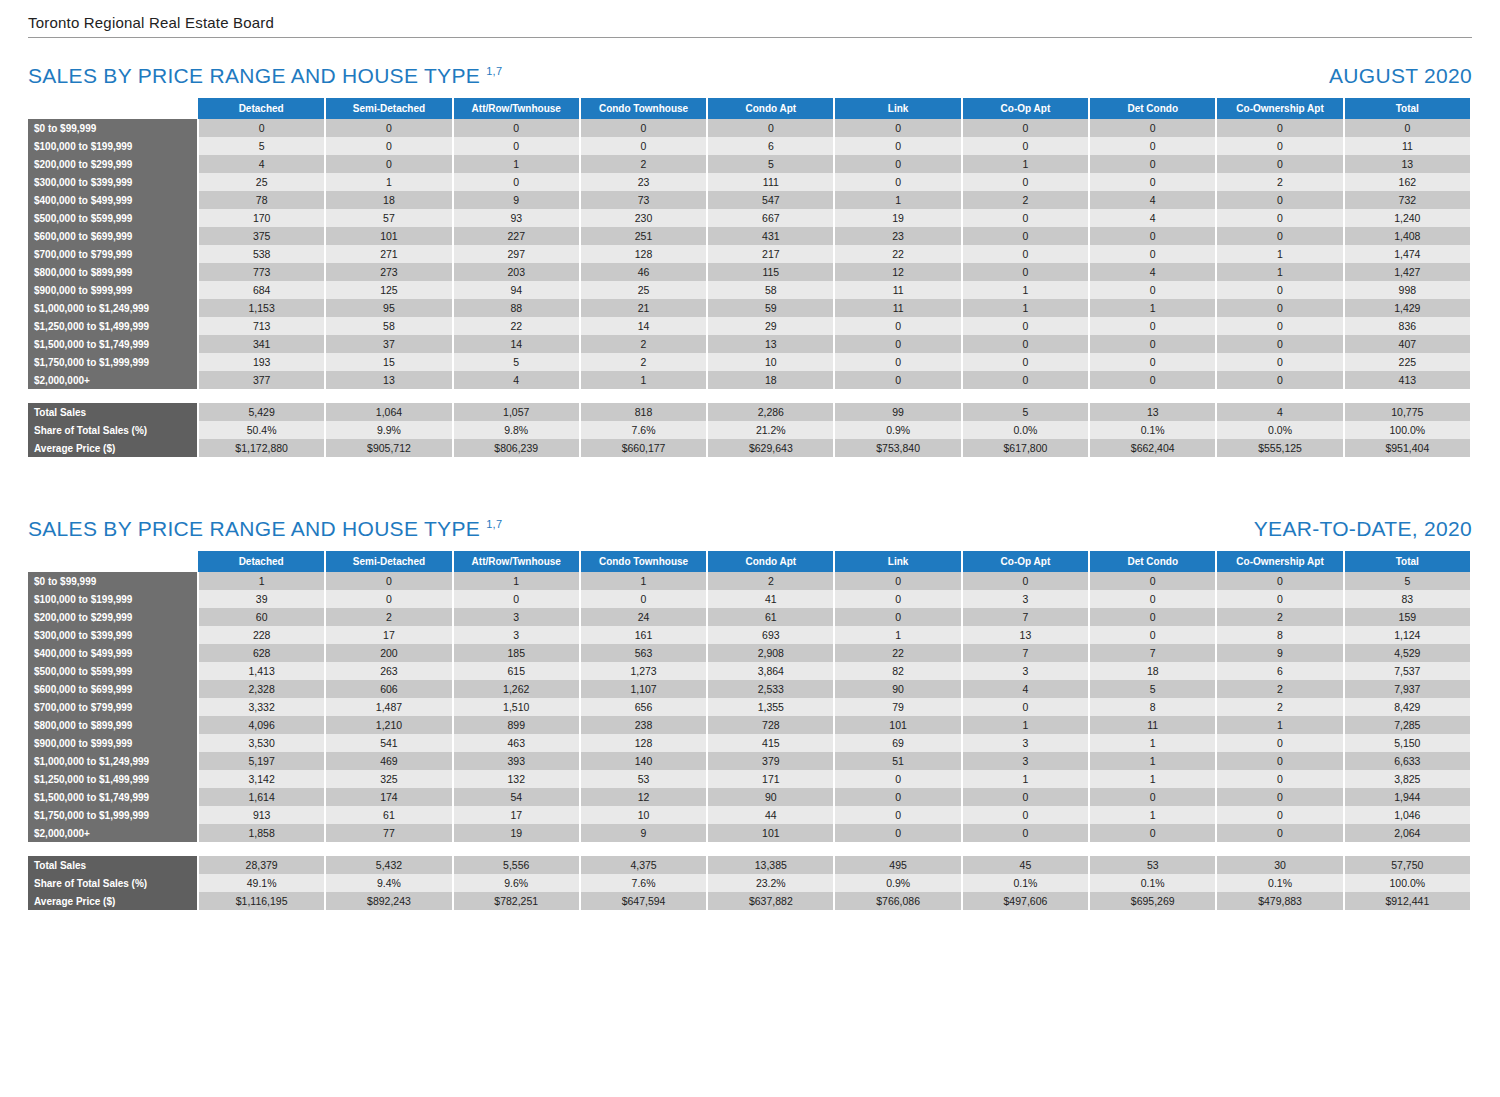Toronto Regional Real Estate Board
SALES BY PRICE RANGE AND HOUSE TYPE 1,7
AUGUST 2020
| | Detached | Semi-Detached | Att/Row/Twnhouse | Condo Townhouse | Condo Apt | Link | Co-Op Apt | Det Condo | Co-Ownership Apt | Total |
| --- | --- | --- | --- | --- | --- | --- | --- | --- | --- | --- |
| $0 to $99,999 | 0 | 0 | 0 | 0 | 0 | 0 | 0 | 0 | 0 | 0 |
| $100,000 to $199,999 | 5 | 0 | 0 | 0 | 6 | 0 | 0 | 0 | 0 | 11 |
| $200,000 to $299,999 | 4 | 0 | 1 | 2 | 5 | 0 | 1 | 0 | 0 | 13 |
| $300,000 to $399,999 | 25 | 1 | 0 | 23 | 111 | 0 | 0 | 0 | 2 | 162 |
| $400,000 to $499,999 | 78 | 18 | 9 | 73 | 547 | 1 | 2 | 4 | 0 | 732 |
| $500,000 to $599,999 | 170 | 57 | 93 | 230 | 667 | 19 | 0 | 4 | 0 | 1,240 |
| $600,000 to $699,999 | 375 | 101 | 227 | 251 | 431 | 23 | 0 | 0 | 0 | 1,408 |
| $700,000 to $799,999 | 538 | 271 | 297 | 128 | 217 | 22 | 0 | 0 | 1 | 1,474 |
| $800,000 to $899,999 | 773 | 273 | 203 | 46 | 115 | 12 | 0 | 4 | 1 | 1,427 |
| $900,000 to $999,999 | 684 | 125 | 94 | 25 | 58 | 11 | 1 | 0 | 0 | 998 |
| $1,000,000 to $1,249,999 | 1,153 | 95 | 88 | 21 | 59 | 11 | 1 | 1 | 0 | 1,429 |
| $1,250,000 to $1,499,999 | 713 | 58 | 22 | 14 | 29 | 0 | 0 | 0 | 0 | 836 |
| $1,500,000 to $1,749,999 | 341 | 37 | 14 | 2 | 13 | 0 | 0 | 0 | 0 | 407 |
| $1,750,000 to $1,999,999 | 193 | 15 | 5 | 2 | 10 | 0 | 0 | 0 | 0 | 225 |
| $2,000,000+ | 377 | 13 | 4 | 1 | 18 | 0 | 0 | 0 | 0 | 413 |
| Total Sales | 5,429 | 1,064 | 1,057 | 818 | 2,286 | 99 | 5 | 13 | 4 | 10,775 |
| Share of Total Sales (%) | 50.4% | 9.9% | 9.8% | 7.6% | 21.2% | 0.9% | 0.0% | 0.1% | 0.0% | 100.0% |
| Average Price ($) | $1,172,880 | $905,712 | $806,239 | $660,177 | $629,643 | $753,840 | $617,800 | $662,404 | $555,125 | $951,404 |
SALES BY PRICE RANGE AND HOUSE TYPE 1,7
YEAR-TO-DATE, 2020
| | Detached | Semi-Detached | Att/Row/Twnhouse | Condo Townhouse | Condo Apt | Link | Co-Op Apt | Det Condo | Co-Ownership Apt | Total |
| --- | --- | --- | --- | --- | --- | --- | --- | --- | --- | --- |
| $0 to $99,999 | 1 | 0 | 1 | 1 | 2 | 0 | 0 | 0 | 0 | 5 |
| $100,000 to $199,999 | 39 | 0 | 0 | 0 | 41 | 0 | 3 | 0 | 0 | 83 |
| $200,000 to $299,999 | 60 | 2 | 3 | 24 | 61 | 0 | 7 | 0 | 2 | 159 |
| $300,000 to $399,999 | 228 | 17 | 3 | 161 | 693 | 1 | 13 | 0 | 8 | 1,124 |
| $400,000 to $499,999 | 628 | 200 | 185 | 563 | 2,908 | 22 | 7 | 7 | 9 | 4,529 |
| $500,000 to $599,999 | 1,413 | 263 | 615 | 1,273 | 3,864 | 82 | 3 | 18 | 6 | 7,537 |
| $600,000 to $699,999 | 2,328 | 606 | 1,262 | 1,107 | 2,533 | 90 | 4 | 5 | 2 | 7,937 |
| $700,000 to $799,999 | 3,332 | 1,487 | 1,510 | 656 | 1,355 | 79 | 0 | 8 | 2 | 8,429 |
| $800,000 to $899,999 | 4,096 | 1,210 | 899 | 238 | 728 | 101 | 1 | 11 | 1 | 7,285 |
| $900,000 to $999,999 | 3,530 | 541 | 463 | 128 | 415 | 69 | 3 | 1 | 0 | 5,150 |
| $1,000,000 to $1,249,999 | 5,197 | 469 | 393 | 140 | 379 | 51 | 3 | 1 | 0 | 6,633 |
| $1,250,000 to $1,499,999 | 3,142 | 325 | 132 | 53 | 171 | 0 | 1 | 1 | 0 | 3,825 |
| $1,500,000 to $1,749,999 | 1,614 | 174 | 54 | 12 | 90 | 0 | 0 | 0 | 0 | 1,944 |
| $1,750,000 to $1,999,999 | 913 | 61 | 17 | 10 | 44 | 0 | 0 | 1 | 0 | 1,046 |
| $2,000,000+ | 1,858 | 77 | 19 | 9 | 101 | 0 | 0 | 0 | 0 | 2,064 |
| Total Sales | 28,379 | 5,432 | 5,556 | 4,375 | 13,385 | 495 | 45 | 53 | 30 | 57,750 |
| Share of Total Sales (%) | 49.1% | 9.4% | 9.6% | 7.6% | 23.2% | 0.9% | 0.1% | 0.1% | 0.1% | 100.0% |
| Average Price ($) | $1,116,195 | $892,243 | $782,251 | $647,594 | $637,882 | $766,086 | $497,606 | $695,269 | $479,883 | $912,441 |